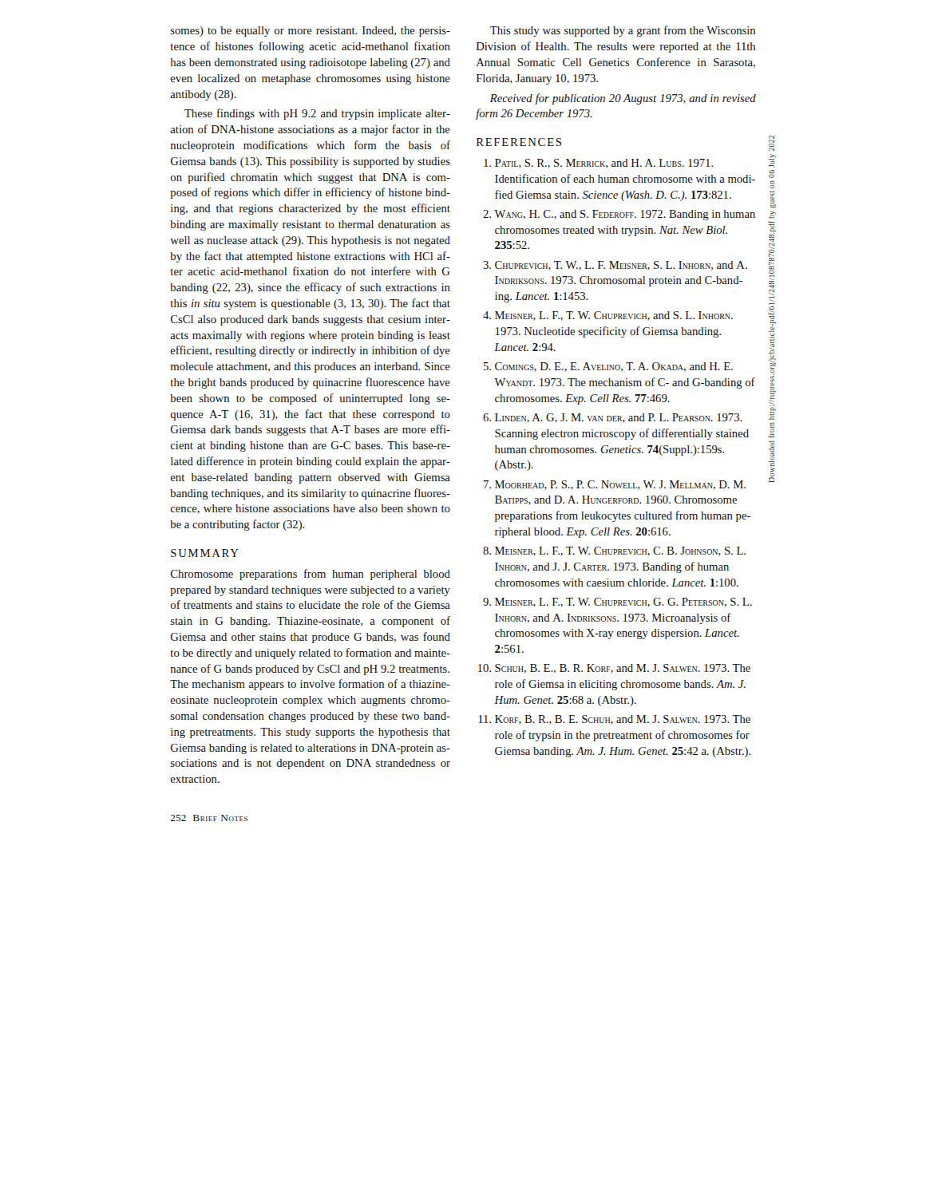Downloaded from http://rupress.org/jcb/article-pdf/61/1/248/1087870/248.pdf by guest on 06 July 2022
somes) to be equally or more resistant. Indeed, the persistence of histones following acetic acid-methanol fixation has been demonstrated using radioisotope labeling (27) and even localized on metaphase chromosomes using histone antibody (28).
These findings with pH 9.2 and trypsin implicate alteration of DNA-histone associations as a major factor in the nucleoprotein modifications which form the basis of Giemsa bands (13). This possibility is supported by studies on purified chromatin which suggest that DNA is composed of regions which differ in efficiency of histone binding, and that regions characterized by the most efficient binding are maximally resistant to thermal denaturation as well as nuclease attack (29). This hypothesis is not negated by the fact that attempted histone extractions with HCl after acetic acid-methanol fixation do not interfere with G banding (22, 23), since the efficacy of such extractions in this in situ system is questionable (3, 13, 30). The fact that CsCl also produced dark bands suggests that cesium interacts maximally with regions where protein binding is least efficient, resulting directly or indirectly in inhibition of dye molecule attachment, and this produces an interband. Since the bright bands produced by quinacrine fluorescence have been shown to be composed of uninterrupted long sequence A-T (16, 31), the fact that these correspond to Giemsa dark bands suggests that A-T bases are more efficient at binding histone than are G-C bases. This base-related difference in protein binding could explain the apparent base-related banding pattern observed with Giemsa banding techniques, and its similarity to quinacrine fluorescence, where histone associations have also been shown to be a contributing factor (32).
Summary
Chromosome preparations from human peripheral blood prepared by standard techniques were subjected to a variety of treatments and stains to elucidate the role of the Giemsa stain in G banding. Thiazine-eosinate, a component of Giemsa and other stains that produce G bands, was found to be directly and uniquely related to formation and maintenance of G bands produced by CsCl and pH 9.2 treatments. The mechanism appears to involve formation of a thiazine-eosinate nucleoprotein complex which augments chromosomal condensation changes produced by these two banding pretreatments. This study supports the hypothesis that Giemsa banding is related to alterations in DNA-protein associations and is not dependent on DNA strandedness or extraction.
This study was supported by a grant from the Wisconsin Division of Health. The results were reported at the 11th Annual Somatic Cell Genetics Conference in Sarasota, Florida, January 10, 1973.
Received for publication 20 August 1973, and in revised form 26 December 1973.
References
Patil, S. R., S. Merrick, and H. A. Lubs. 1971. Identification of each human chromosome with a modified Giemsa stain. Science (Wash. D. C.). 173:821.
Wang, H. C., and S. Federoff. 1972. Banding in human chromosomes treated with trypsin. Nat. New Biol. 235:52.
Chuprevich, T. W., L. F. Meisner, S. L. Inhorn, and A. Indriksons. 1973. Chromosomal protein and C-banding. Lancet. 1:1453.
Meisner, L. F., T. W. Chuprevich, and S. L. Inhorn. 1973. Nucleotide specificity of Giemsa banding. Lancet. 2:94.
Comings, D. E., E. Avelino, T. A. Okada, and H. E. Wyandt. 1973. The mechanism of C- and G-banding of chromosomes. Exp. Cell Res. 77:469.
Linden, A. G, J. M. van der, and P. L. Pearson. 1973. Scanning electron microscopy of differentially stained human chromosomes. Genetics. 74(Suppl.):159s. (Abstr.).
Moorhead, P. S., P. C. Nowell, W. J. Mellman, D. M. Batipps, and D. A. Hungerford. 1960. Chromosome preparations from leukocytes cultured from human peripheral blood. Exp. Cell Res. 20:616.
Meisner, L. F., T. W. Chuprevich, C. B. Johnson, S. L. Inhorn, and J. J. Carter. 1973. Banding of human chromosomes with caesium chloride. Lancet. 1:100.
Meisner, L. F., T. W. Chuprevich, G. G. Peterson, S. L. Inhorn, and A. Indriksons. 1973. Microanalysis of chromosomes with X-ray energy dispersion. Lancet. 2:561.
Schuh, B. E., B. R. Korf, and M. J. Salwen. 1973. The role of Giemsa in eliciting chromosome bands. Am. J. Hum. Genet. 25:68 a. (Abstr.).
Korf, B. R., B. E. Schuh, and M. J. Salwen. 1973. The role of trypsin in the pretreatment of chromosomes for Giemsa banding. Am. J. Hum. Genet. 25:42 a. (Abstr.).
252 Brief Notes